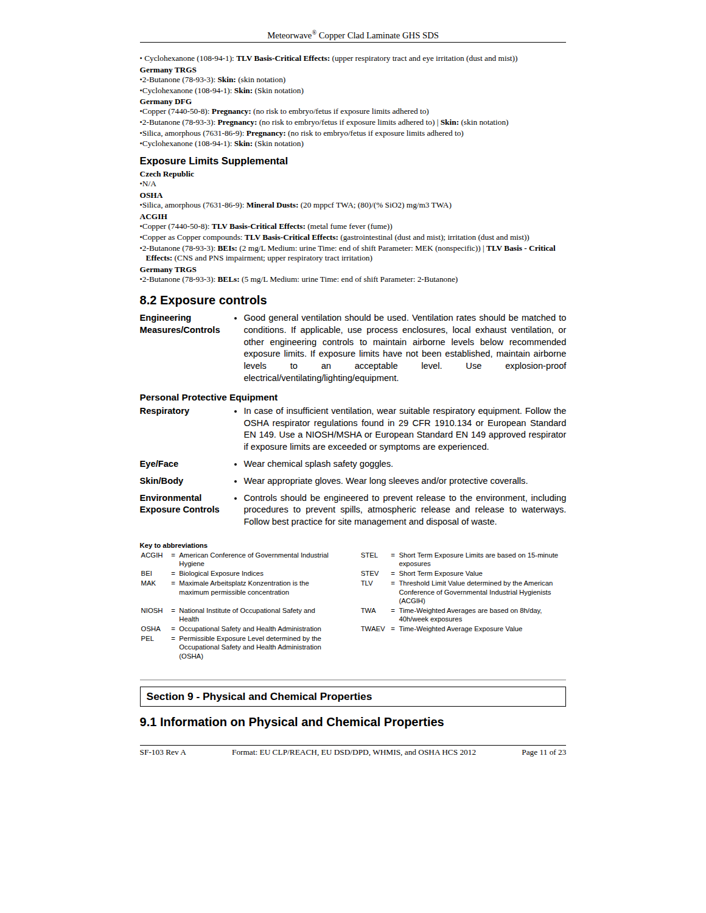Meteorwave® Copper Clad Laminate GHS SDS
• Cyclohexanone (108-94-1): TLV Basis-Critical Effects: (upper respiratory tract and eye irritation (dust and mist))
Germany TRGS
•2-Butanone (78-93-3): Skin: (skin notation)
•Cyclohexanone (108-94-1): Skin: (Skin notation)
Germany DFG
•Copper (7440-50-8): Pregnancy: (no risk to embryo/fetus if exposure limits adhered to)
•2-Butanone (78-93-3): Pregnancy: (no risk to embryo/fetus if exposure limits adhered to) | Skin: (skin notation)
•Silica, amorphous (7631-86-9): Pregnancy: (no risk to embryo/fetus if exposure limits adhered to)
•Cyclohexanone (108-94-1): Skin: (Skin notation)
Exposure Limits Supplemental
Czech Republic
•N/A
OSHA
•Silica, amorphous (7631-86-9): Mineral Dusts: (20 mppcf TWA; (80)/(% SiO2) mg/m3 TWA)
ACGIH
•Copper (7440-50-8): TLV Basis-Critical Effects: (metal fume fever (fume))
•Copper as Copper compounds: TLV Basis-Critical Effects: (gastrointestinal (dust and mist); irritation (dust and mist))
•2-Butanone (78-93-3): BEIs: (2 mg/L Medium: urine Time: end of shift Parameter: MEK (nonspecific)) | TLV Basis - Critical Effects: (CNS and PNS impairment; upper respiratory tract irritation)
Germany TRGS
•2-Butanone (78-93-3): BELs: (5 mg/L Medium: urine Time: end of shift Parameter: 2-Butanone)
8.2 Exposure controls
| Engineering Measures/Controls | Good general ventilation should be used. Ventilation rates should be matched to conditions. If applicable, use process enclosures, local exhaust ventilation, or other engineering controls to maintain airborne levels below recommended exposure limits. If exposure limits have not been established, maintain airborne levels to an acceptable level. Use explosion-proof electrical/ventilating/lighting/equipment. |
Personal Protective Equipment
| Respiratory | In case of insufficient ventilation, wear suitable respiratory equipment. Follow the OSHA respirator regulations found in 29 CFR 1910.134 or European Standard EN 149. Use a NIOSH/MSHA or European Standard EN 149 approved respirator if exposure limits are exceeded or symptoms are experienced. |
| Eye/Face | Wear chemical splash safety goggles. |
| Skin/Body | Wear appropriate gloves. Wear long sleeves and/or protective coveralls. |
| Environmental Exposure Controls | Controls should be engineered to prevent release to the environment, including procedures to prevent spills, atmospheric release and release to waterways. Follow best practice for site management and disposal of waste. |
Key to abbreviations
| ACGIH | = | American Conference of Governmental Industrial Hygiene | | STEL | = | Short Term Exposure Limits are based on 15-minute exposures |
| BEI | = | Biological Exposure Indices | | STEV | = | Short Term Exposure Value |
| MAK | = | Maximale Arbeitsplatz Konzentration is the maximum permissible concentration | | TLV | = | Threshold Limit Value determined by the American Conference of Governmental Industrial Hygienists (ACGIH) |
| NIOSH | = | National Institute of Occupational Safety and Health | | TWA | = | Time-Weighted Averages are based on 8h/day, 40h/week exposures |
| OSHA | = | Occupational Safety and Health Administration | | TWAEV | = | Time-Weighted Average Exposure Value |
| PEL | = | Permissible Exposure Level determined by the Occupational Safety and Health Administration (OSHA) | | | | |
Section 9 - Physical and Chemical Properties
9.1 Information on Physical and Chemical Properties
SF-103 Rev A
Format: EU CLP/REACH, EU DSD/DPD, WHMIS, and OSHA HCS 2012
Page 11 of 23